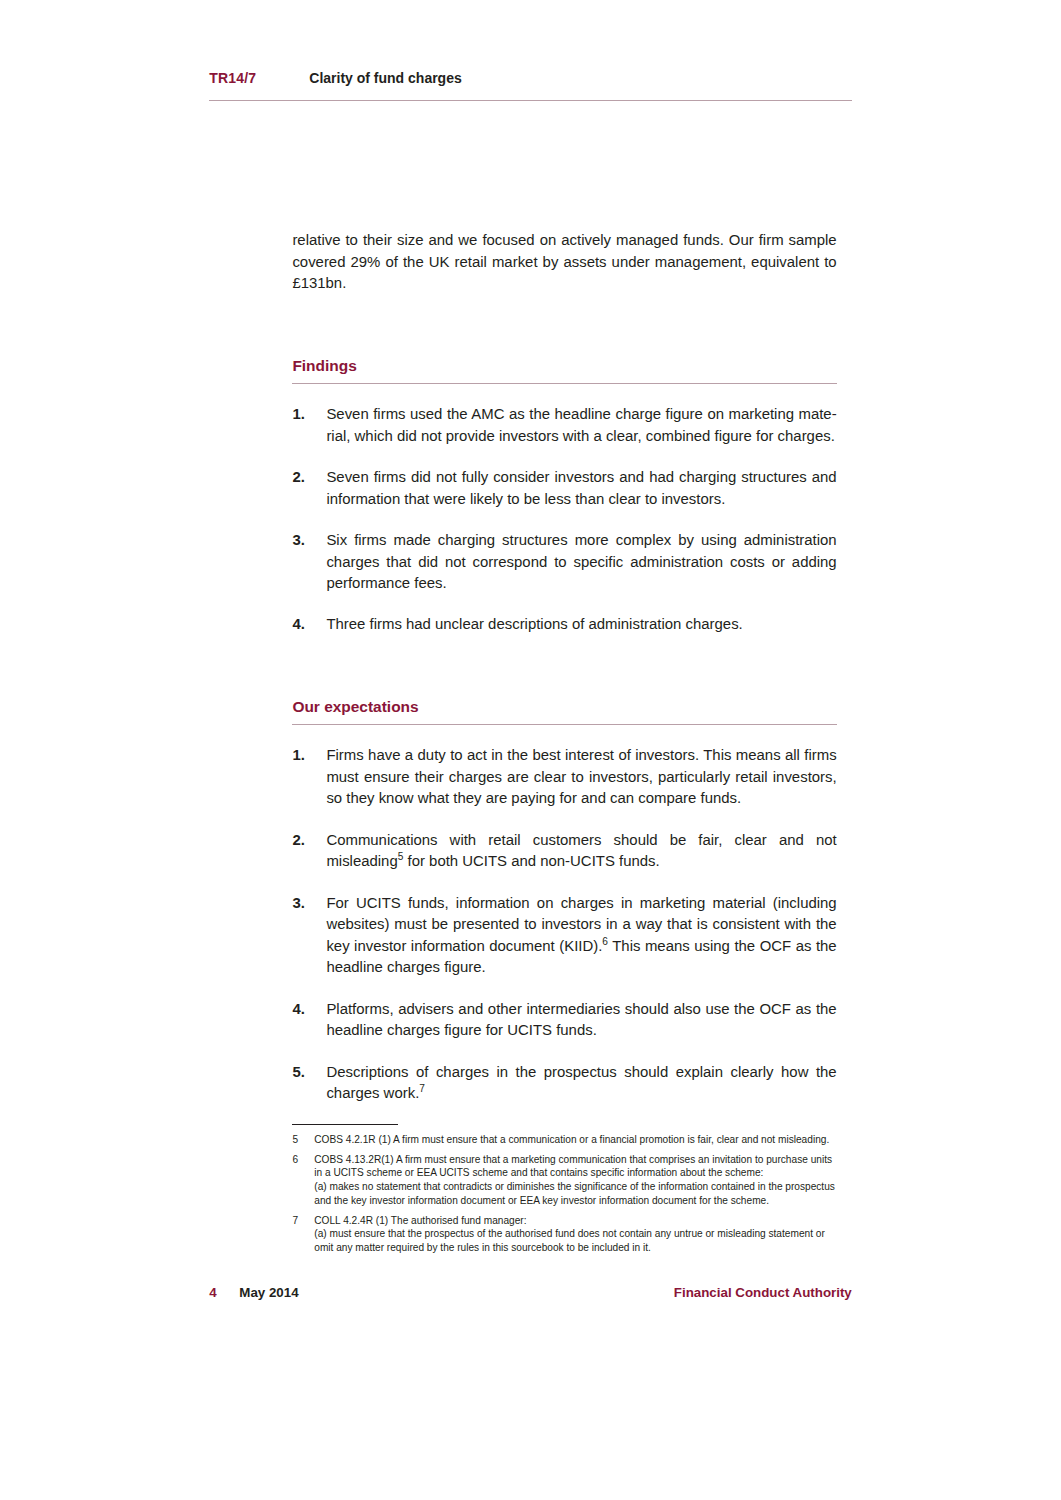TR14/7 Clarity of fund charges
relative to their size and we focused on actively managed funds. Our firm sample covered 29% of the UK retail market by assets under management, equivalent to £131bn.
Findings
Seven firms used the AMC as the headline charge figure on marketing material, which did not provide investors with a clear, combined figure for charges.
Seven firms did not fully consider investors and had charging structures and information that were likely to be less than clear to investors.
Six firms made charging structures more complex by using administration charges that did not correspond to specific administration costs or adding performance fees.
Three firms had unclear descriptions of administration charges.
Our expectations
Firms have a duty to act in the best interest of investors. This means all firms must ensure their charges are clear to investors, particularly retail investors, so they know what they are paying for and can compare funds.
Communications with retail customers should be fair, clear and not misleading5 for both UCITS and non-UCITS funds.
For UCITS funds, information on charges in marketing material (including websites) must be presented to investors in a way that is consistent with the key investor information document (KIID).6 This means using the OCF as the headline charges figure.
Platforms, advisers and other intermediaries should also use the OCF as the headline charges figure for UCITS funds.
Descriptions of charges in the prospectus should explain clearly how the charges work.7
5
COBS 4.2.1R (1) A firm must ensure that a communication or a financial promotion is fair, clear and not misleading.
6
COBS 4.13.2R(1) A firm must ensure that a marketing communication that comprises an invitation to purchase units in a UCITS scheme or EEA UCITS scheme and that contains specific information about the scheme: (a) makes no statement that contradicts or diminishes the significance of the information contained in the prospectus and the key investor information document or EEA key investor information document for the scheme.
7
COLL 4.2.4R (1) The authorised fund manager: (a) must ensure that the prospectus of the authorised fund does not contain any untrue or misleading statement or omit any matter required by the rules in this sourcebook to be included in it.
4 May 2014
Financial Conduct Authority